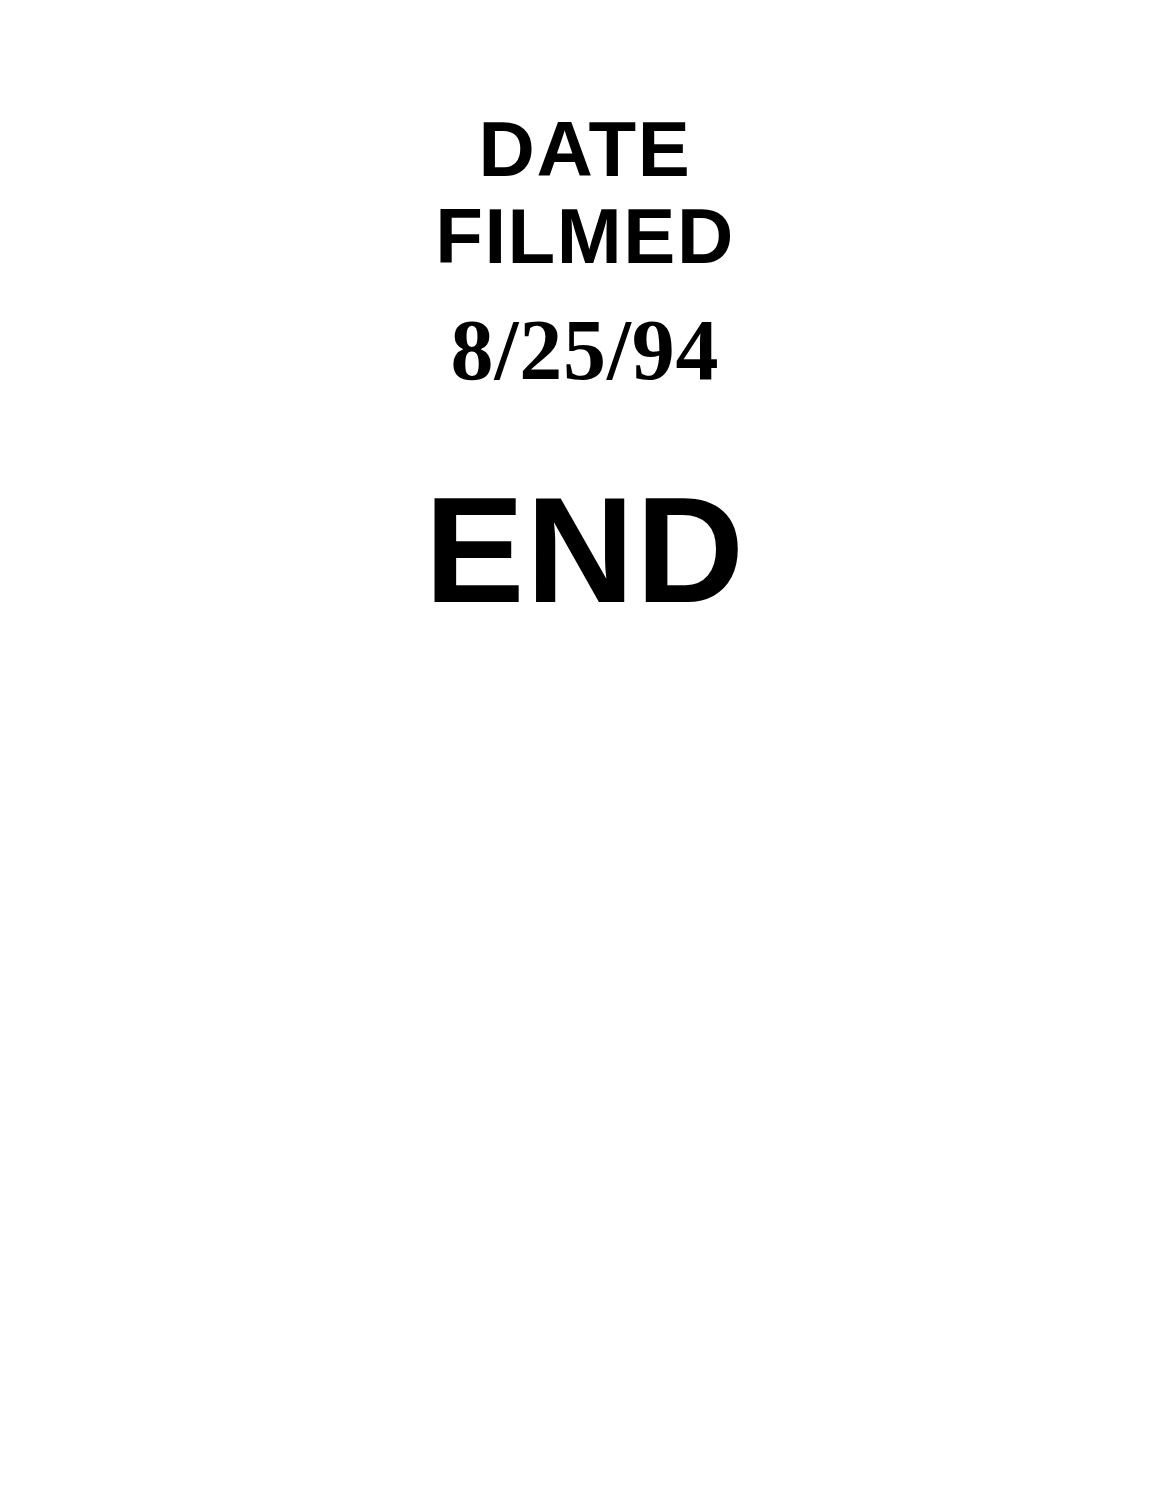DATEFILMED
8/25/94
END